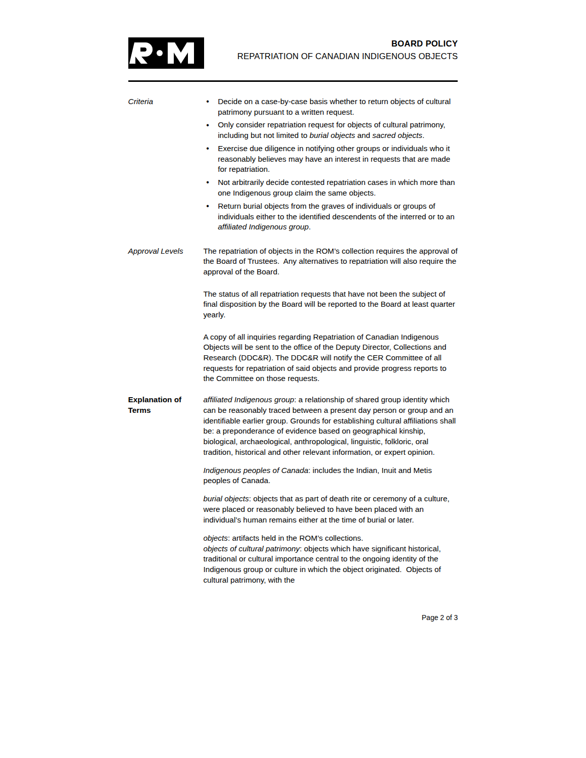BOARD POLICY
REPATRIATION OF CANADIAN INDIGENOUS OBJECTS
Criteria
Decide on a case-by-case basis whether to return objects of cultural patrimony pursuant to a written request.
Only consider repatriation request for objects of cultural patrimony, including but not limited to burial objects and sacred objects.
Exercise due diligence in notifying other groups or individuals who it reasonably believes may have an interest in requests that are made for repatriation.
Not arbitrarily decide contested repatriation cases in which more than one Indigenous group claim the same objects.
Return burial objects from the graves of individuals or groups of individuals either to the identified descendents of the interred or to an affiliated Indigenous group.
Approval Levels
The repatriation of objects in the ROM’s collection requires the approval of the Board of Trustees. Any alternatives to repatriation will also require the approval of the Board.
The status of all repatriation requests that have not been the subject of final disposition by the Board will be reported to the Board at least quarter yearly.
A copy of all inquiries regarding Repatriation of Canadian Indigenous Objects will be sent to the office of the Deputy Director, Collections and Research (DDC&R). The DDC&R will notify the CER Committee of all requests for repatriation of said objects and provide progress reports to the Committee on those requests.
Explanation of Terms
affiliated Indigenous group: a relationship of shared group identity which can be reasonably traced between a present day person or group and an identifiable earlier group. Grounds for establishing cultural affiliations shall be: a preponderance of evidence based on geographical kinship, biological, archaeological, anthropological, linguistic, folkloric, oral tradition, historical and other relevant information, or expert opinion.
Indigenous peoples of Canada: includes the Indian, Inuit and Metis peoples of Canada.
burial objects: objects that as part of death rite or ceremony of a culture, were placed or reasonably believed to have been placed with an individual’s human remains either at the time of burial or later.
objects: artifacts held in the ROM’s collections.
objects of cultural patrimony: objects which have significant historical, traditional or cultural importance central to the ongoing identity of the Indigenous group or culture in which the object originated. Objects of cultural patrimony, with the
Page 2 of 3